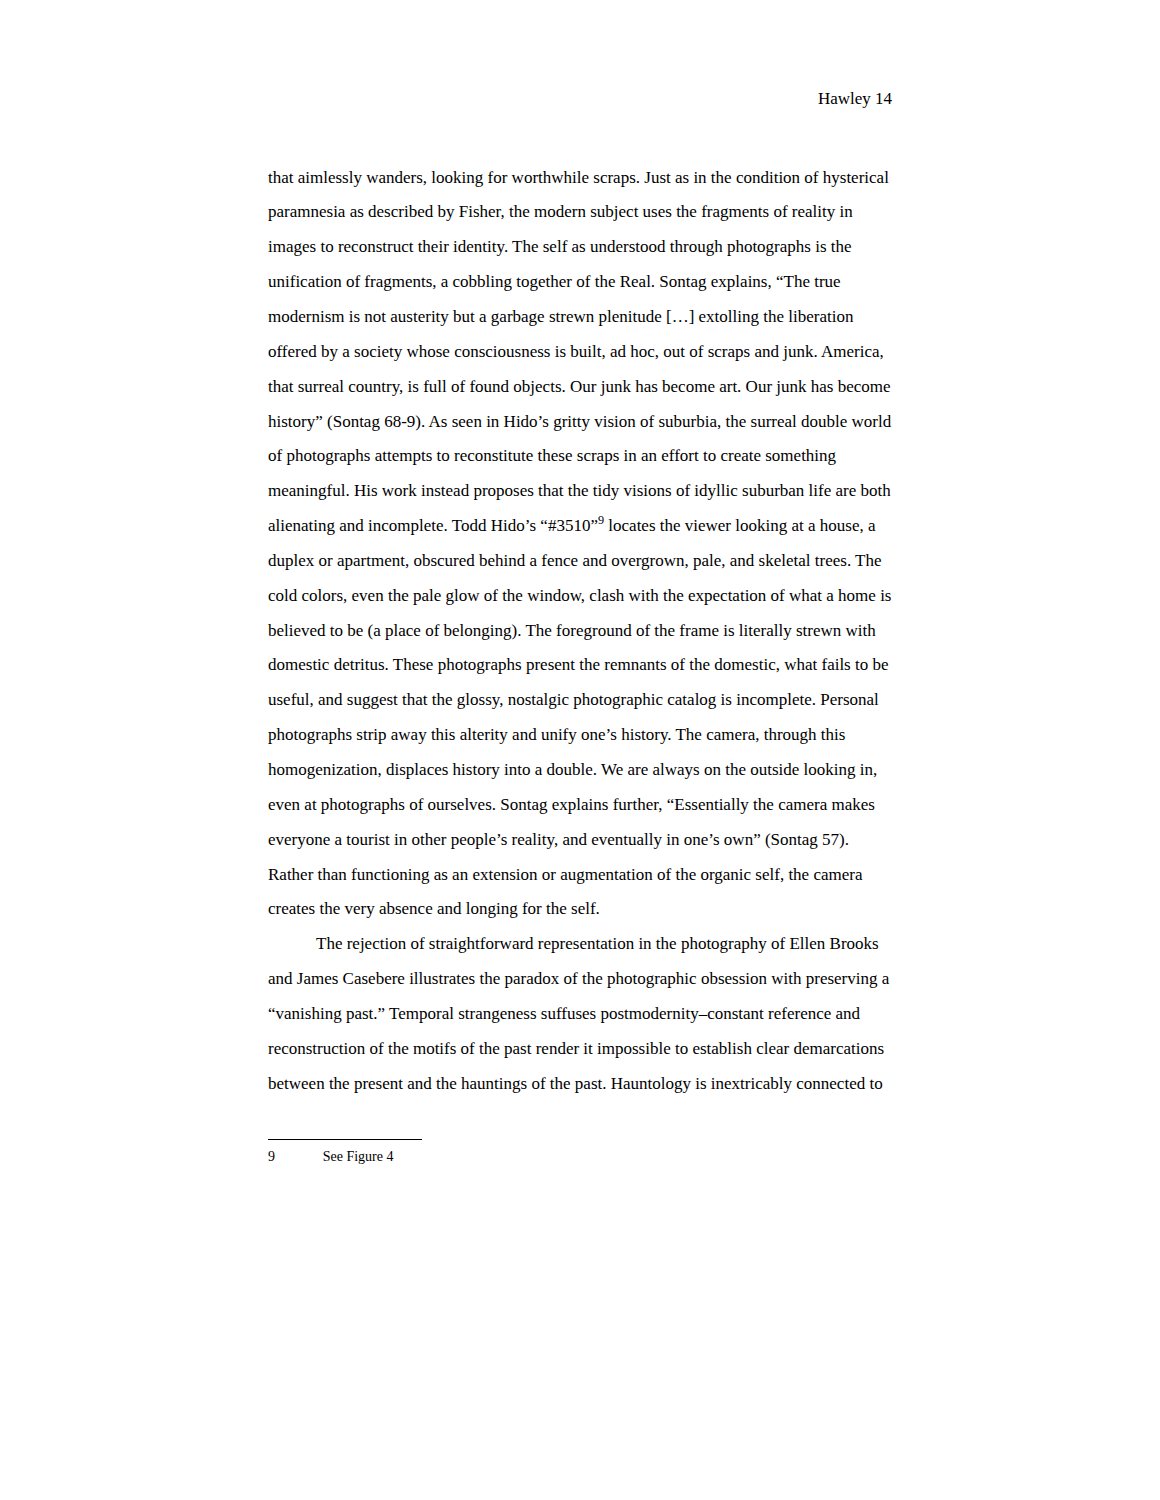Hawley 14
that aimlessly wanders, looking for worthwhile scraps. Just as in the condition of hysterical paramnesia as described by Fisher, the modern subject uses the fragments of reality in images to reconstruct their identity. The self as understood through photographs is the unification of fragments, a cobbling together of the Real. Sontag explains, “The true modernism is not austerity but a garbage strewn plenitude […] extolling the liberation offered by a society whose consciousness is built, ad hoc, out of scraps and junk. America, that surreal country, is full of found objects. Our junk has become art. Our junk has become history” (Sontag 68-9). As seen in Hido’s gritty vision of suburbia, the surreal double world of photographs attempts to reconstitute these scraps in an effort to create something meaningful. His work instead proposes that the tidy visions of idyllic suburban life are both alienating and incomplete. Todd Hido’s “#3510”9 locates the viewer looking at a house, a duplex or apartment, obscured behind a fence and overgrown, pale, and skeletal trees. The cold colors, even the pale glow of the window, clash with the expectation of what a home is believed to be (a place of belonging). The foreground of the frame is literally strewn with domestic detritus. These photographs present the remnants of the domestic, what fails to be useful, and suggest that the glossy, nostalgic photographic catalog is incomplete. Personal photographs strip away this alterity and unify one’s history. The camera, through this homogenization, displaces history into a double. We are always on the outside looking in, even at photographs of ourselves. Sontag explains further, “Essentially the camera makes everyone a tourist in other people’s reality, and eventually in one’s own” (Sontag 57). Rather than functioning as an extension or augmentation of the organic self, the camera creates the very absence and longing for the self.
The rejection of straightforward representation in the photography of Ellen Brooks and James Casebere illustrates the paradox of the photographic obsession with preserving a “vanishing past.” Temporal strangeness suffuses postmodernity–constant reference and reconstruction of the motifs of the past render it impossible to establish clear demarcations between the present and the hauntings of the past. Hauntology is inextricably connected to
9 See Figure 4